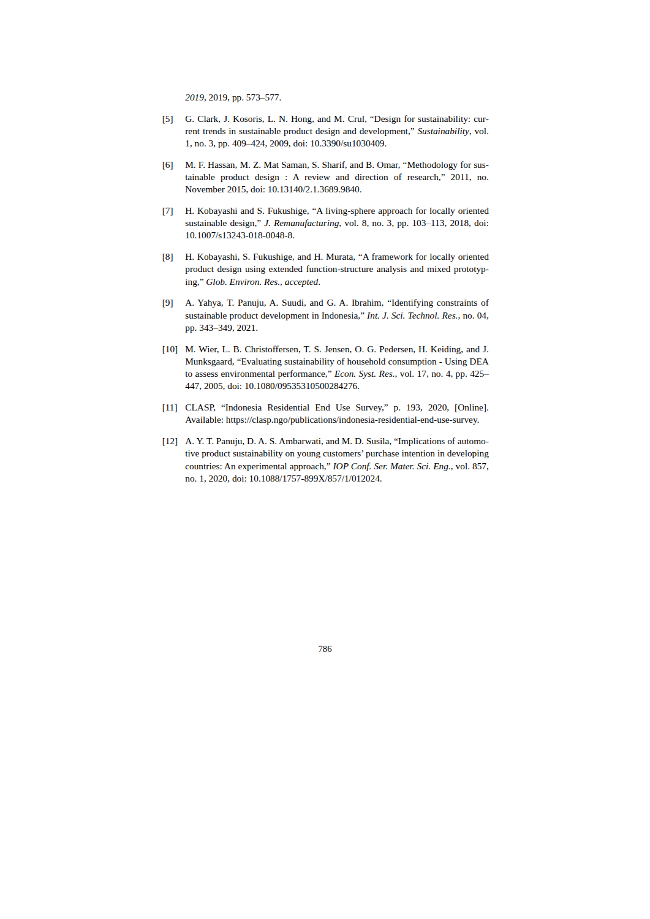2019, 2019, pp. 573–577.
[5] G. Clark, J. Kosoris, L. N. Hong, and M. Crul, “Design for sustainability: current trends in sustainable product design and development,” Sustainability, vol. 1, no. 3, pp. 409–424, 2009, doi: 10.3390/su1030409.
[6] M. F. Hassan, M. Z. Mat Saman, S. Sharif, and B. Omar, “Methodology for sustainable product design : A review and direction of research,” 2011, no. November 2015, doi: 10.13140/2.1.3689.9840.
[7] H. Kobayashi and S. Fukushige, “A living-sphere approach for locally oriented sustainable design,” J. Remanufacturing, vol. 8, no. 3, pp. 103–113, 2018, doi: 10.1007/s13243-018-0048-8.
[8] H. Kobayashi, S. Fukushige, and H. Murata, “A framework for locally oriented product design using extended function-structure analysis and mixed prototyping,” Glob. Environ. Res., accepted.
[9] A. Yahya, T. Panuju, A. Suudi, and G. A. Ibrahim, “Identifying constraints of sustainable product development in Indonesia,” Int. J. Sci. Technol. Res., no. 04, pp. 343–349, 2021.
[10] M. Wier, L. B. Christoffersen, T. S. Jensen, O. G. Pedersen, H. Keiding, and J. Munksgaard, “Evaluating sustainability of household consumption - Using DEA to assess environmental performance,” Econ. Syst. Res., vol. 17, no. 4, pp. 425–447, 2005, doi: 10.1080/09535310500284276.
[11] CLASP, “Indonesia Residential End Use Survey,” p. 193, 2020, [Online]. Available: https://clasp.ngo/publications/indonesia-residential-end-use-survey.
[12] A. Y. T. Panuju, D. A. S. Ambarwati, and M. D. Susila, “Implications of automotive product sustainability on young customers’ purchase intention in developing countries: An experimental approach,” IOP Conf. Ser. Mater. Sci. Eng., vol. 857, no. 1, 2020, doi: 10.1088/1757-899X/857/1/012024.
786